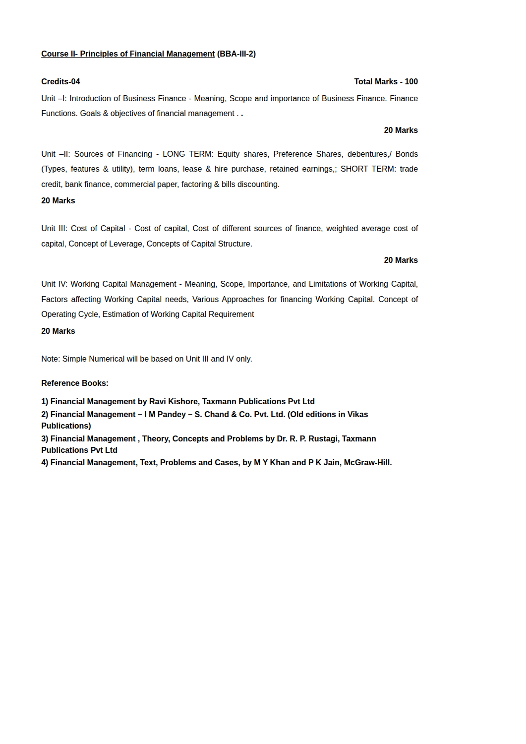Course II- Principles of Financial Management
(BBA-III-2)
Credits-04 Total Marks - 100
Unit –I: Introduction of Business Finance - Meaning, Scope and importance of Business Finance. Finance Functions. Goals & objectives of financial management . .
20 Marks
Unit –II: Sources of Financing - LONG TERM: Equity shares, Preference Shares, debentures,/ Bonds (Types, features & utility), term loans, lease & hire purchase, retained earnings,; SHORT TERM: trade credit, bank finance, commercial paper, factoring & bills discounting.
20 Marks
Unit III: Cost of Capital - Cost of capital, Cost of different sources of finance, weighted average cost of capital, Concept of Leverage, Concepts of Capital Structure.
20 Marks
Unit IV: Working Capital Management - Meaning, Scope, Importance, and Limitations of Working Capital, Factors affecting Working Capital needs, Various Approaches for financing Working Capital. Concept of Operating Cycle, Estimation of Working Capital Requirement
20 Marks
Note: Simple Numerical will be based on Unit III and IV only.
Reference Books:
1) Financial Management by Ravi Kishore, Taxmann Publications Pvt Ltd
2) Financial Management – I M Pandey – S. Chand & Co. Pvt. Ltd. (Old editions in Vikas Publications)
3) Financial Management , Theory, Concepts and Problems by Dr. R. P. Rustagi, Taxmann Publications Pvt Ltd
4) Financial Management, Text, Problems and Cases, by M Y Khan and P K Jain, McGraw-Hill.